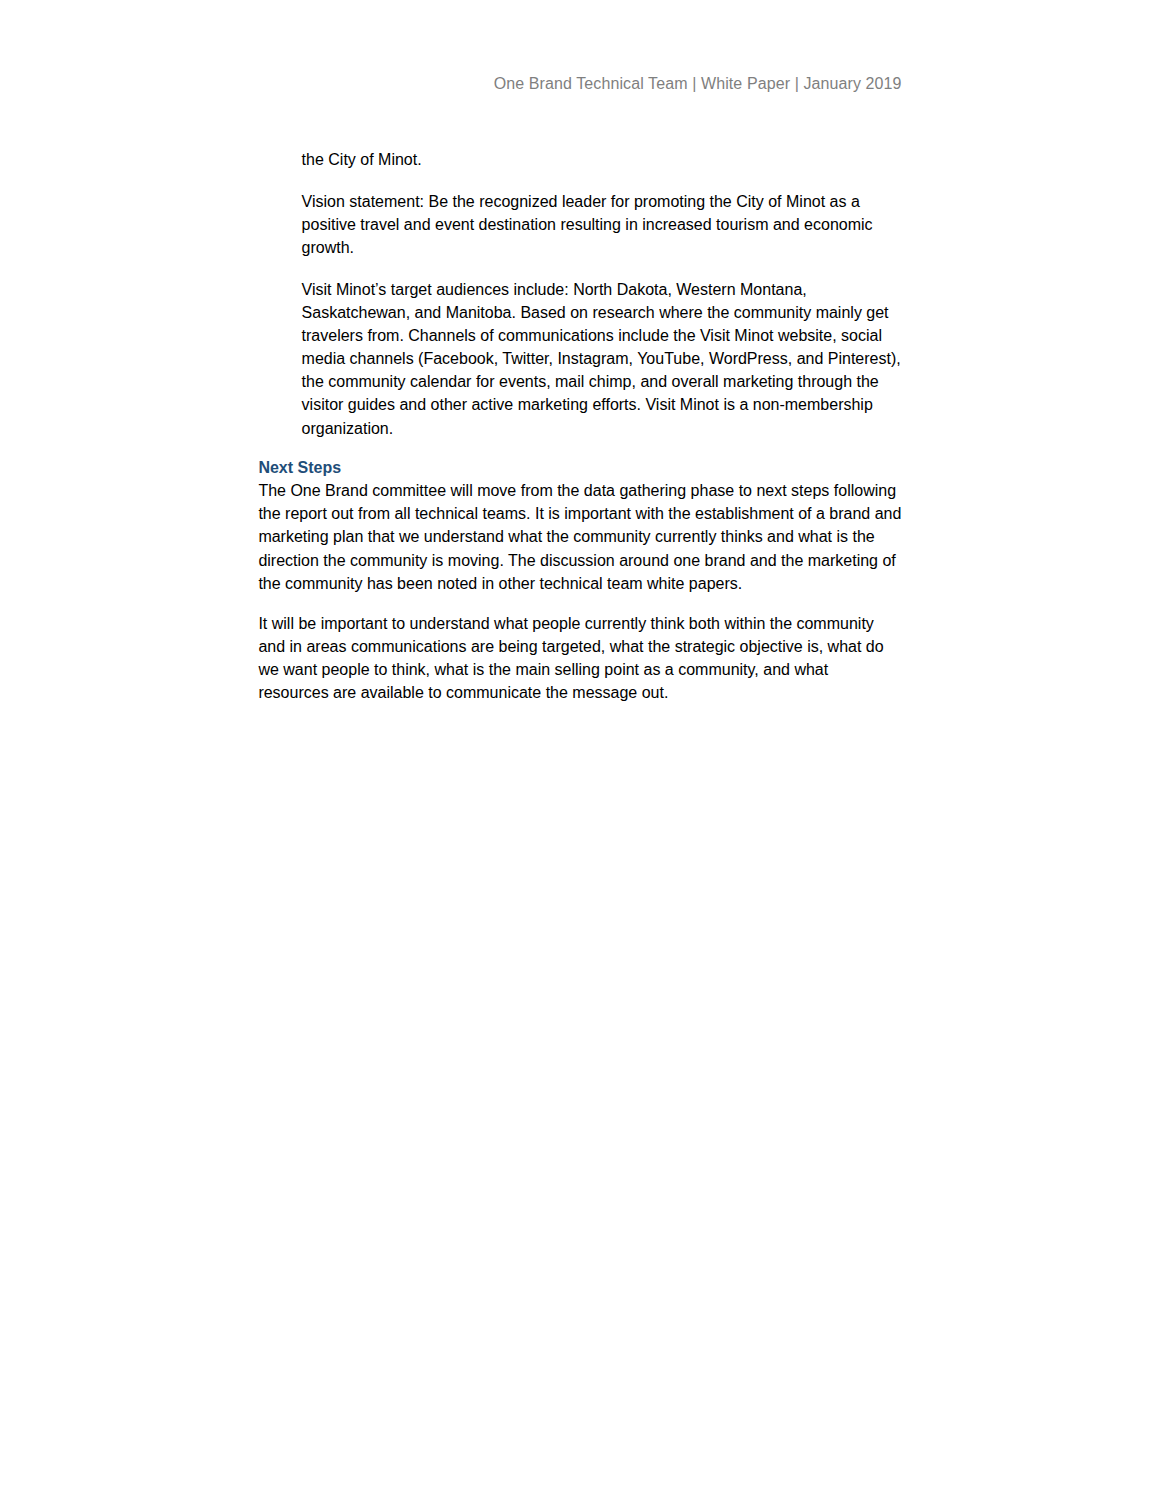One Brand Technical Team | White Paper | January 2019
the City of Minot.
Vision statement: Be the recognized leader for promoting the City of Minot as a positive travel and event destination resulting in increased tourism and economic growth.
Visit Minot’s target audiences include: North Dakota, Western Montana, Saskatchewan, and Manitoba. Based on research where the community mainly get travelers from. Channels of communications include the Visit Minot website, social media channels (Facebook, Twitter, Instagram, YouTube, WordPress, and Pinterest), the community calendar for events, mail chimp, and overall marketing through the visitor guides and other active marketing efforts. Visit Minot is a non-membership organization.
Next Steps
The One Brand committee will move from the data gathering phase to next steps following the report out from all technical teams. It is important with the establishment of a brand and marketing plan that we understand what the community currently thinks and what is the direction the community is moving. The discussion around one brand and the marketing of the community has been noted in other technical team white papers.
It will be important to understand what people currently think both within the community and in areas communications are being targeted, what the strategic objective is, what do we want people to think, what is the main selling point as a community, and what resources are available to communicate the message out.